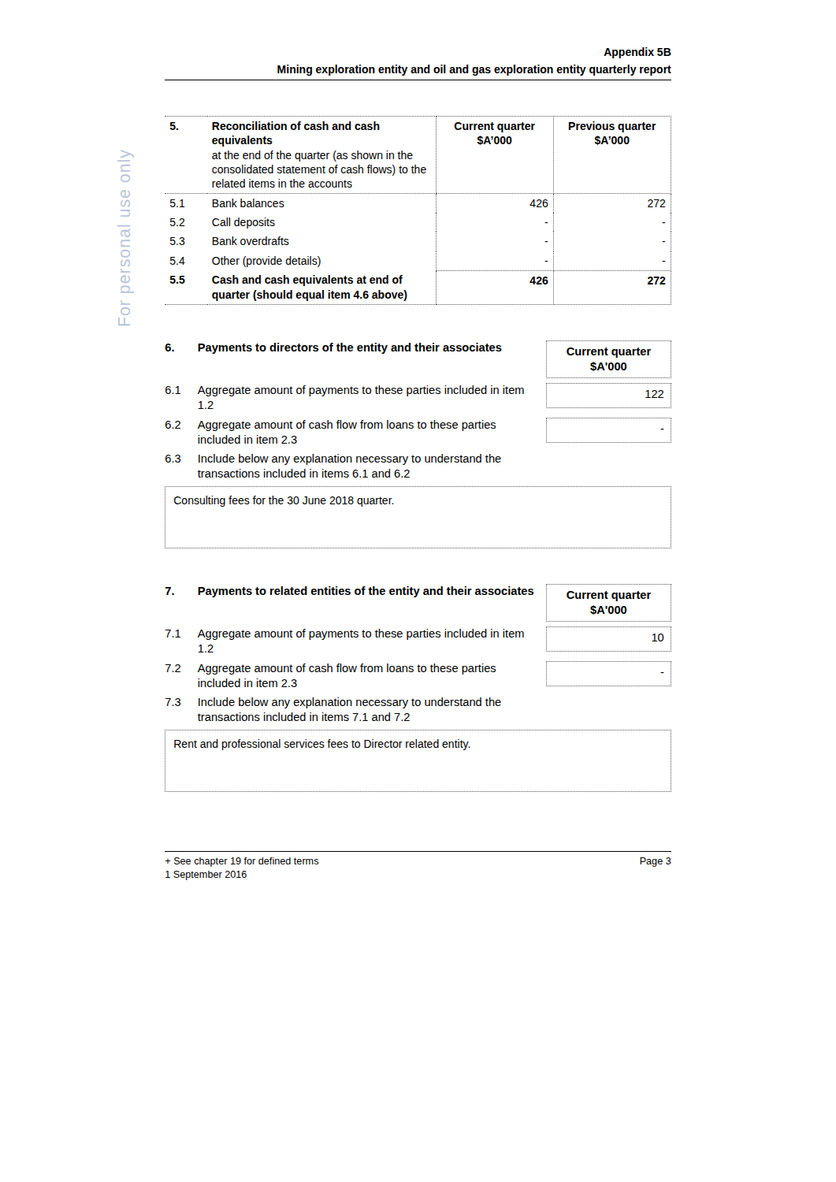For personal use only
Appendix 5B
Mining exploration entity and oil and gas exploration entity quarterly report
| 5. | Reconciliation of cash and cash equivalents at the end of the quarter (as shown in the consolidated statement of cash flows) to the related items in the accounts | Current quarter $A’000 | Previous quarter $A’000 |
| 5.1 | Bank balances | 426 | 272 |
| 5.2 | Call deposits | - | - |
| 5.3 | Bank overdrafts | - | - |
| 5.4 | Other (provide details) | - | - |
| 5.5 | Cash and cash equivalents at end of quarter (should equal item 4.6 above) | 426 | 272 |
6.
Payments to directors of the entity and their associates
Current quarter
$A'000
6.1
Aggregate amount of payments to these parties included in item 1.2
122
6.2
Aggregate amount of cash flow from loans to these parties included in item 2.3
-
6.3
Include below any explanation necessary to understand the transactions included in items 6.1 and 6.2
Consulting fees for the 30 June 2018 quarter.
7.
Payments to related entities of the entity and their associates
Current quarter
$A'000
7.1
Aggregate amount of payments to these parties included in item 1.2
10
7.2
Aggregate amount of cash flow from loans to these parties included in item 2.3
-
7.3
Include below any explanation necessary to understand the transactions included in items 7.1 and 7.2
Rent and professional services fees to Director related entity.
+ See chapter 19 for defined terms
1 September 2016
Page 3